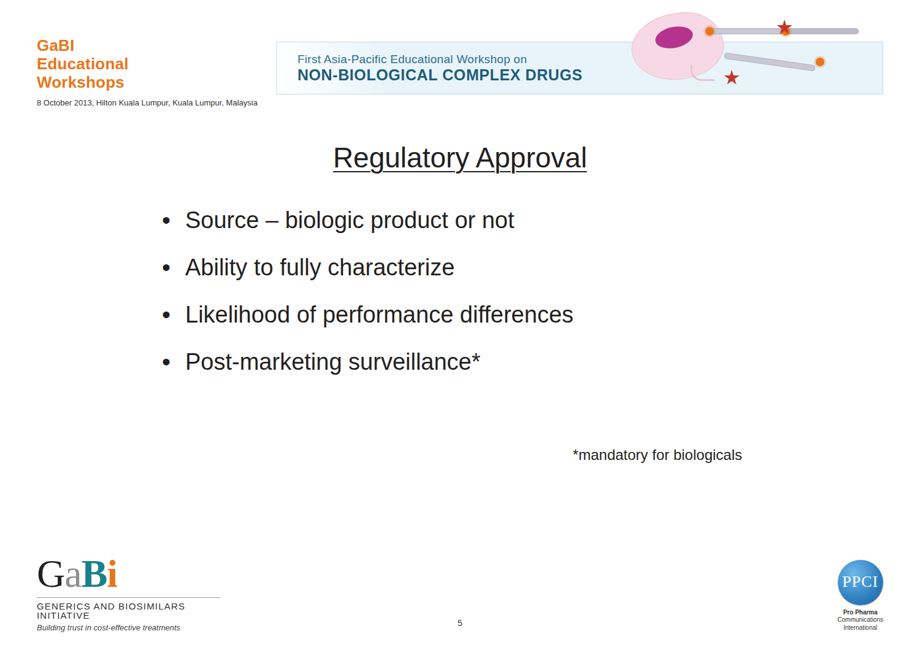GaBI
Educational
Workshops
8 October 2013, Hilton Kuala Lumpur, Kuala Lumpur, Malaysia
First Asia-Pacific Educational Workshop on
Non-Biological Complex Drugs
Regulatory Approval
Source – biologic product or not
Ability to fully characterize
Likelihood of performance differences
Post-marketing surveillance*
*mandatory for biologicals
GaBi
GENERICS AND BIOSIMILARS INITIATIVE
Building trust in cost-effective treatments
5
PPCI
Pro Pharma
Communications
International